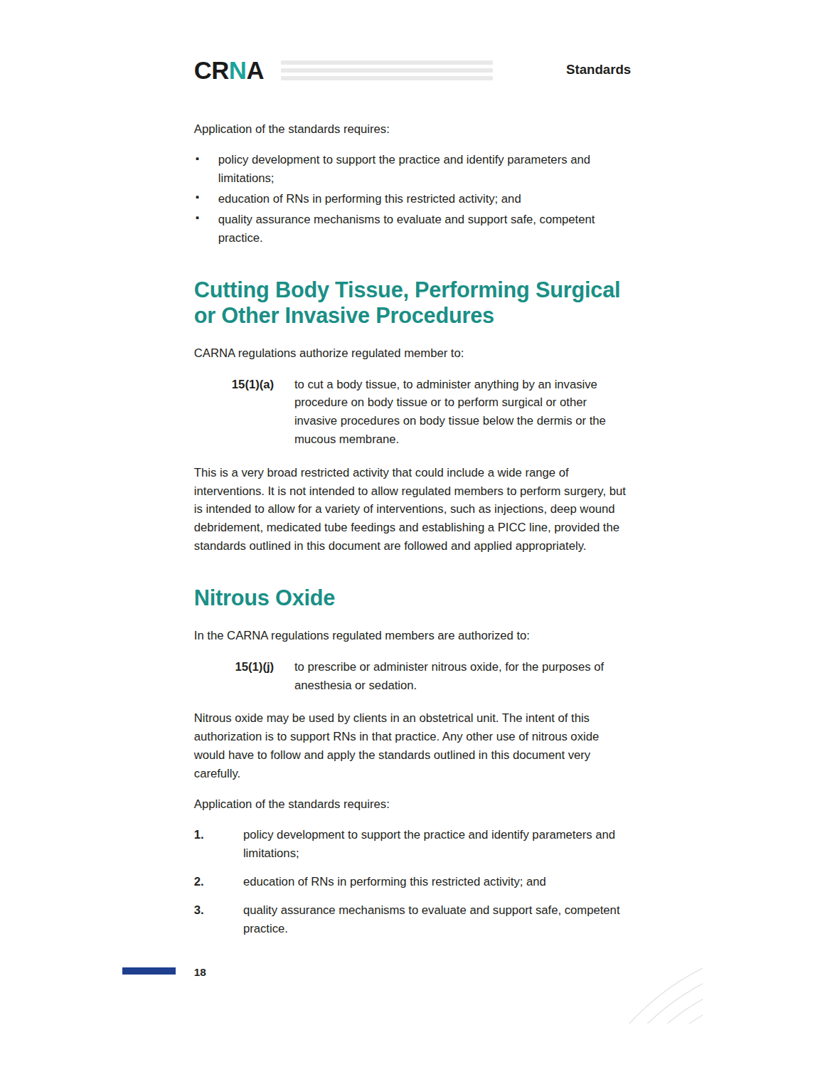CRNA
Standards
Application of the standards requires:
policy development to support the practice and identify parameters and limitations;
education of RNs in performing this restricted activity; and
quality assurance mechanisms to evaluate and support safe, competent practice.
Cutting Body Tissue, Performing Surgical or Other Invasive Procedures
CARNA regulations authorize regulated member to:
15(1)(a)
to cut a body tissue, to administer anything by an invasive procedure on body tissue or to perform surgical or other invasive procedures on body tissue below the dermis or the mucous membrane.
This is a very broad restricted activity that could include a wide range of interventions. It is not intended to allow regulated members to perform surgery, but is intended to allow for a variety of interventions, such as injections, deep wound debridement, medicated tube feedings and establishing a PICC line, provided the standards outlined in this document are followed and applied appropriately.
Nitrous Oxide
In the CARNA regulations regulated members are authorized to:
15(1)(j)
to prescribe or administer nitrous oxide, for the purposes of anesthesia or sedation.
Nitrous oxide may be used by clients in an obstetrical unit. The intent of this authorization is to support RNs in that practice. Any other use of nitrous oxide would have to follow and apply the standards outlined in this document very carefully.
Application of the standards requires:
policy development to support the practice and identify parameters and limitations;
education of RNs in performing this restricted activity; and
quality assurance mechanisms to evaluate and support safe, competent practice.
18